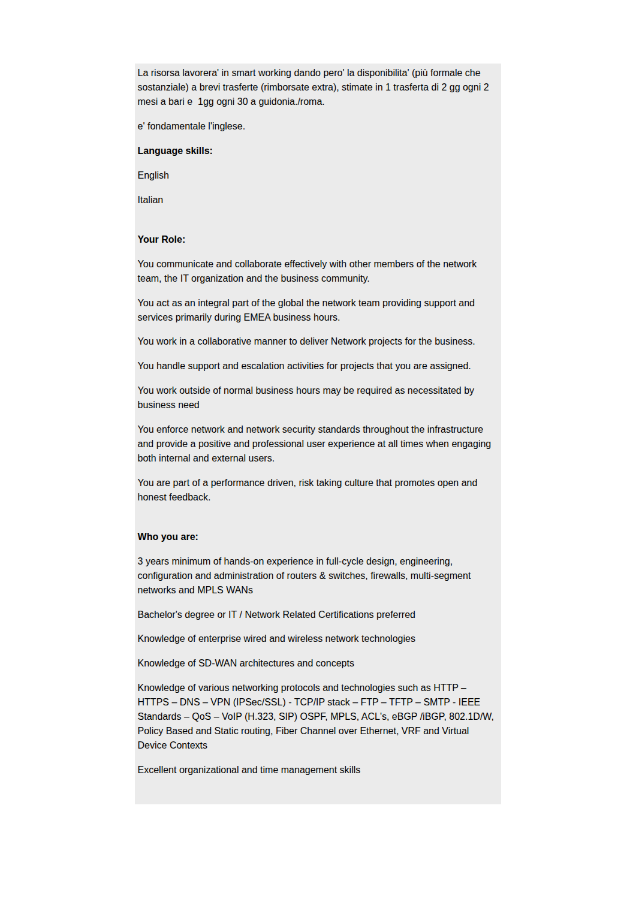La risorsa lavorera' in smart working dando pero' la disponibilita' (più formale che sostanziale) a brevi trasferte (rimborsate extra), stimate in 1 trasferta di 2 gg ogni 2 mesi a bari e 1gg ogni 30 a guidonia./roma.
e' fondamentale l'inglese.
Language skills:
English
Italian
Your Role:
You communicate and collaborate effectively with other members of the network team, the IT organization and the business community.
You act as an integral part of the global the network team providing support and services primarily during EMEA business hours.
You work in a collaborative manner to deliver Network projects for the business.
You handle support and escalation activities for projects that you are assigned.
You work outside of normal business hours may be required as necessitated by business need
You enforce network and network security standards throughout the infrastructure and provide a positive and professional user experience at all times when engaging both internal and external users.
You are part of a performance driven, risk taking culture that promotes open and honest feedback.
Who you are:
3 years minimum of hands-on experience in full-cycle design, engineering, configuration and administration of routers & switches, firewalls, multi-segment networks and MPLS WANs
Bachelor's degree or IT / Network Related Certifications preferred
Knowledge of enterprise wired and wireless network technologies
Knowledge of SD-WAN architectures and concepts
Knowledge of various networking protocols and technologies such as HTTP – HTTPS – DNS – VPN (IPSec/SSL) - TCP/IP stack – FTP – TFTP – SMTP - IEEE Standards – QoS – VoIP (H.323, SIP) OSPF, MPLS, ACL's, eBGP /iBGP, 802.1D/W, Policy Based and Static routing, Fiber Channel over Ethernet, VRF and Virtual Device Contexts
Excellent organizational and time management skills